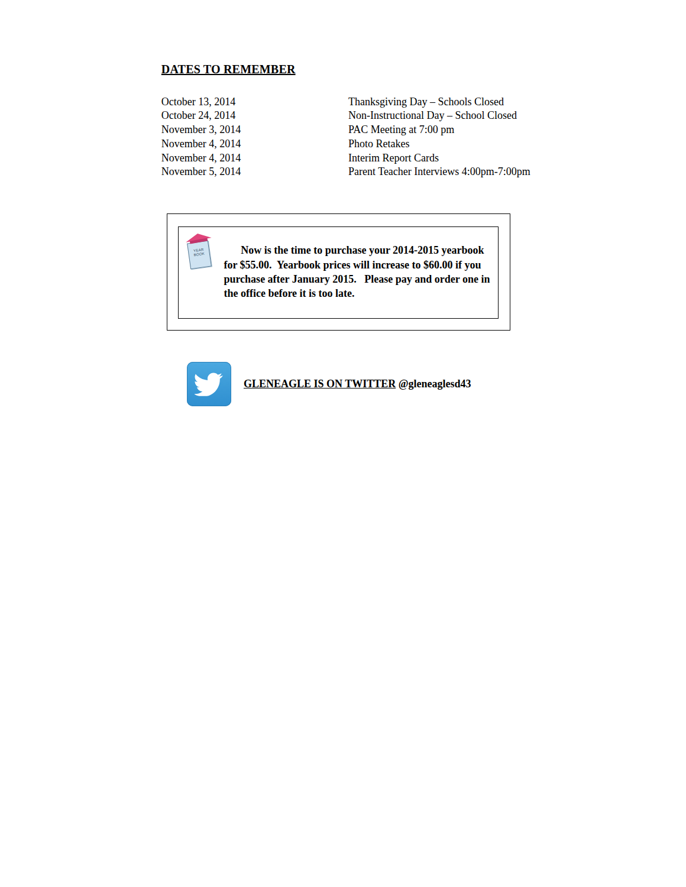DATES TO REMEMBER
| October 13, 2014 | Thanksgiving Day – Schools Closed |
| October 24, 2014 | Non-Instructional Day – School Closed |
| November 3, 2014 | PAC Meeting at 7:00 pm |
| November 4, 2014 | Photo Retakes |
| November 4, 2014 | Interim Report Cards |
| November 5, 2014 | Parent Teacher Interviews 4:00pm-7:00pm |
Now is the time to purchase your 2014-2015 yearbook for $55.00. Yearbook prices will increase to $60.00 if you purchase after January 2015. Please pay and order one in the office before it is too late.
GLENEAGLE IS ON TWITTER @gleneaglesd43